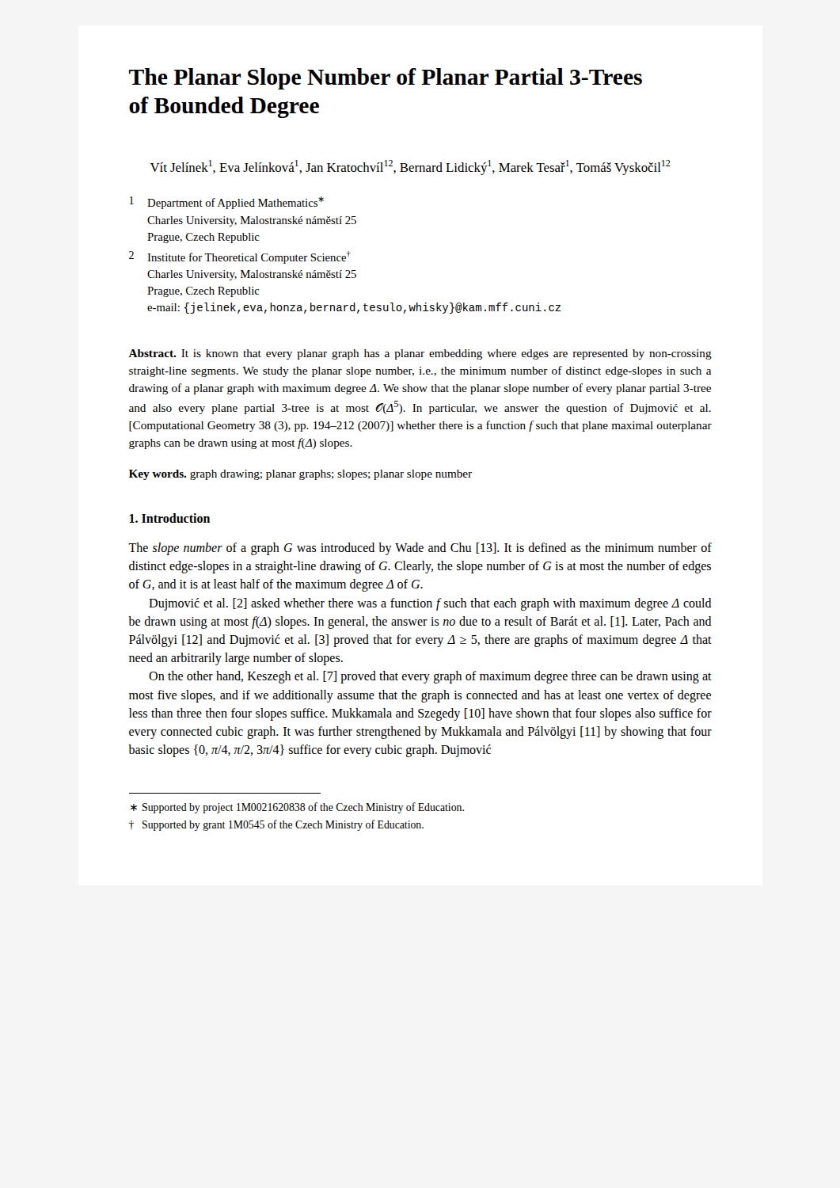The Planar Slope Number of Planar Partial 3-Trees
of Bounded Degree
Vít Jelínek1, Eva Jelínková1, Jan Kratochvíl12, Bernard Lidický1, Marek Tesař1, Tomáš Vyskočil12
Department of Applied Mathematics∗ Charles University, Malostranské náměstí 25 Prague, Czech Republic
Institute for Theoretical Computer Science† Charles University, Malostranské náměstí 25 Prague, Czech Republic e-mail: {jelinek,eva,honza,bernard,tesulo,whisky}@kam.mff.cuni.cz
Abstract. It is known that every planar graph has a planar embedding where edges are represented by non-crossing straight-line segments. We study the planar slope number, i.e., the minimum number of distinct edge-slopes in such a drawing of a planar graph with maximum degree Δ. We show that the planar slope number of every planar partial 3-tree and also every plane partial 3-tree is at most 𝒪(Δ5). In particular, we answer the question of Dujmović et al. [Computational Geometry 38 (3), pp. 194–212 (2007)] whether there is a function f such that plane maximal outerplanar graphs can be drawn using at most f(Δ) slopes.
Key words. graph drawing; planar graphs; slopes; planar slope number
1. Introduction
The slope number of a graph G was introduced by Wade and Chu [13]. It is defined as the minimum number of distinct edge-slopes in a straight-line drawing of G. Clearly, the slope number of G is at most the number of edges of G, and it is at least half of the maximum degree Δ of G.
Dujmović et al. [2] asked whether there was a function f such that each graph with maximum degree Δ could be drawn using at most f(Δ) slopes. In general, the answer is no due to a result of Barát et al. [1]. Later, Pach and Pálvölgyi [12] and Dujmović et al. [3] proved that for every Δ ≥ 5, there are graphs of maximum degree Δ that need an arbitrarily large number of slopes.
On the other hand, Keszegh et al. [7] proved that every graph of maximum degree three can be drawn using at most five slopes, and if we additionally assume that the graph is connected and has at least one vertex of degree less than three then four slopes suffice. Mukkamala and Szegedy [10] have shown that four slopes also suffice for every connected cubic graph. It was further strengthened by Mukkamala and Pálvölgyi [11] by showing that four basic slopes {0, π/4, π/2, 3π/4} suffice for every cubic graph. Dujmović
∗ Supported by project 1M0021620838 of the Czech Ministry of Education.
† Supported by grant 1M0545 of the Czech Ministry of Education.